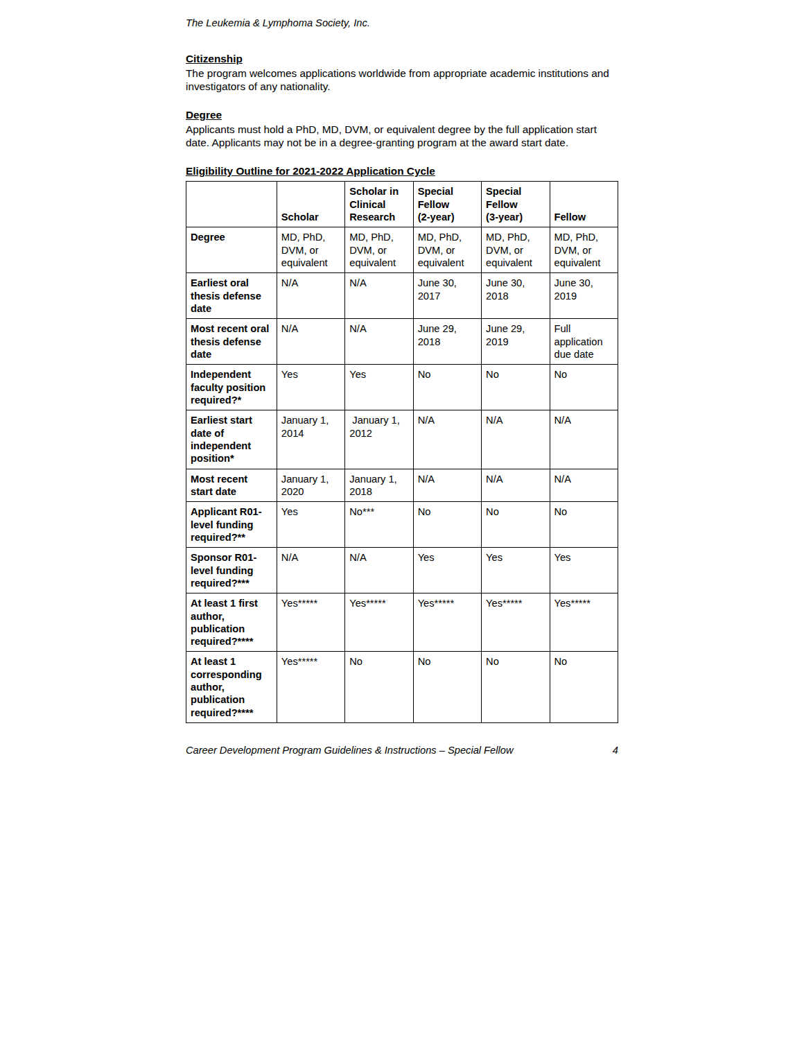The Leukemia & Lymphoma Society, Inc.
Citizenship
The program welcomes applications worldwide from appropriate academic institutions and investigators of any nationality.
Degree
Applicants must hold a PhD, MD, DVM, or equivalent degree by the full application start date. Applicants may not be in a degree-granting program at the award start date.
Eligibility Outline for 2021-2022 Application Cycle
| | Scholar | Scholar in Clinical Research | Special Fellow (2-year) | Special Fellow (3-year) | Fellow |
| --- | --- | --- | --- | --- | --- |
| Degree | MD, PhD, DVM, or equivalent | MD, PhD, DVM, or equivalent | MD, PhD, DVM, or equivalent | MD, PhD, DVM, or equivalent | MD, PhD, DVM, or equivalent |
| Earliest oral thesis defense date | N/A | N/A | June 30, 2017 | June 30, 2018 | June 30, 2019 |
| Most recent oral thesis defense date | N/A | N/A | June 29, 2018 | June 29, 2019 | Full application due date |
| Independent faculty position required?* | Yes | Yes | No | No | No |
| Earliest start date of independent position* | January 1, 2014 | January 1, 2012 | N/A | N/A | N/A |
| Most recent start date | January 1, 2020 | January 1, 2018 | N/A | N/A | N/A |
| Applicant R01-level funding required?** | Yes | No*** | No | No | No |
| Sponsor R01-level funding required?*** | N/A | N/A | Yes | Yes | Yes |
| At least 1 first author, publication required?**** | Yes***** | Yes***** | Yes***** | Yes***** | Yes***** |
| At least 1 corresponding author, publication required?**** | Yes***** | No | No | No | No |
Career Development Program Guidelines & Instructions – Special Fellow 4